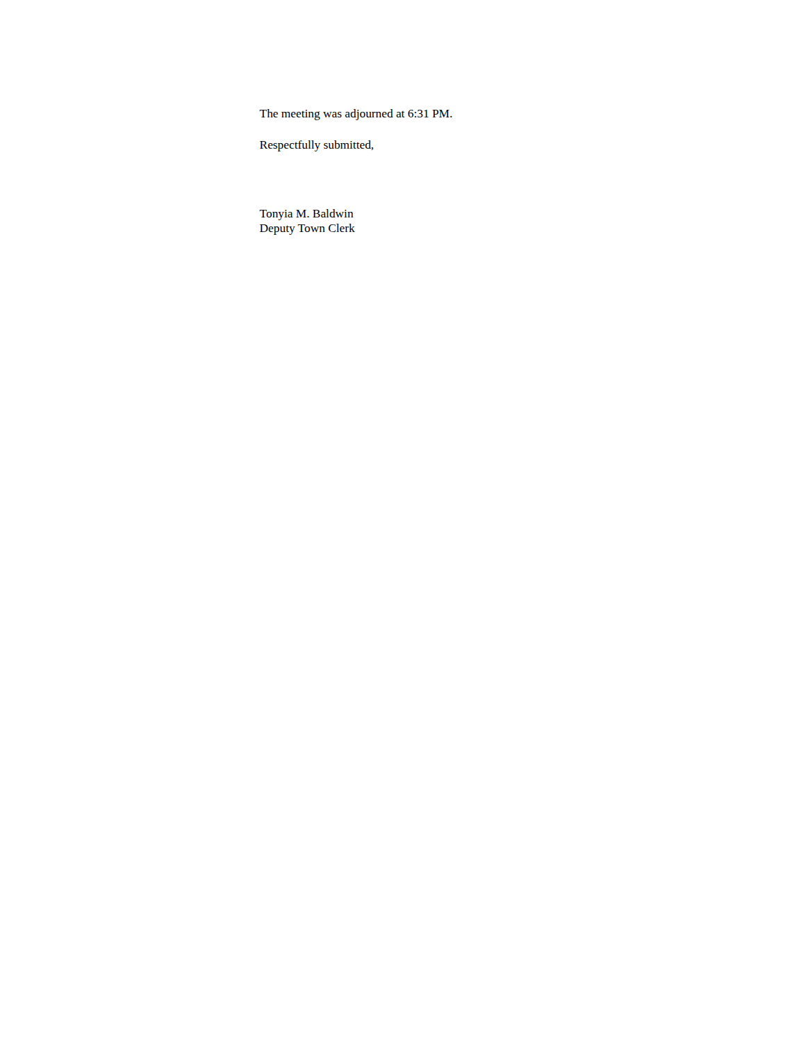The meeting was adjourned at 6:31 PM.
Respectfully submitted,
Tonyia M. Baldwin
Deputy Town Clerk